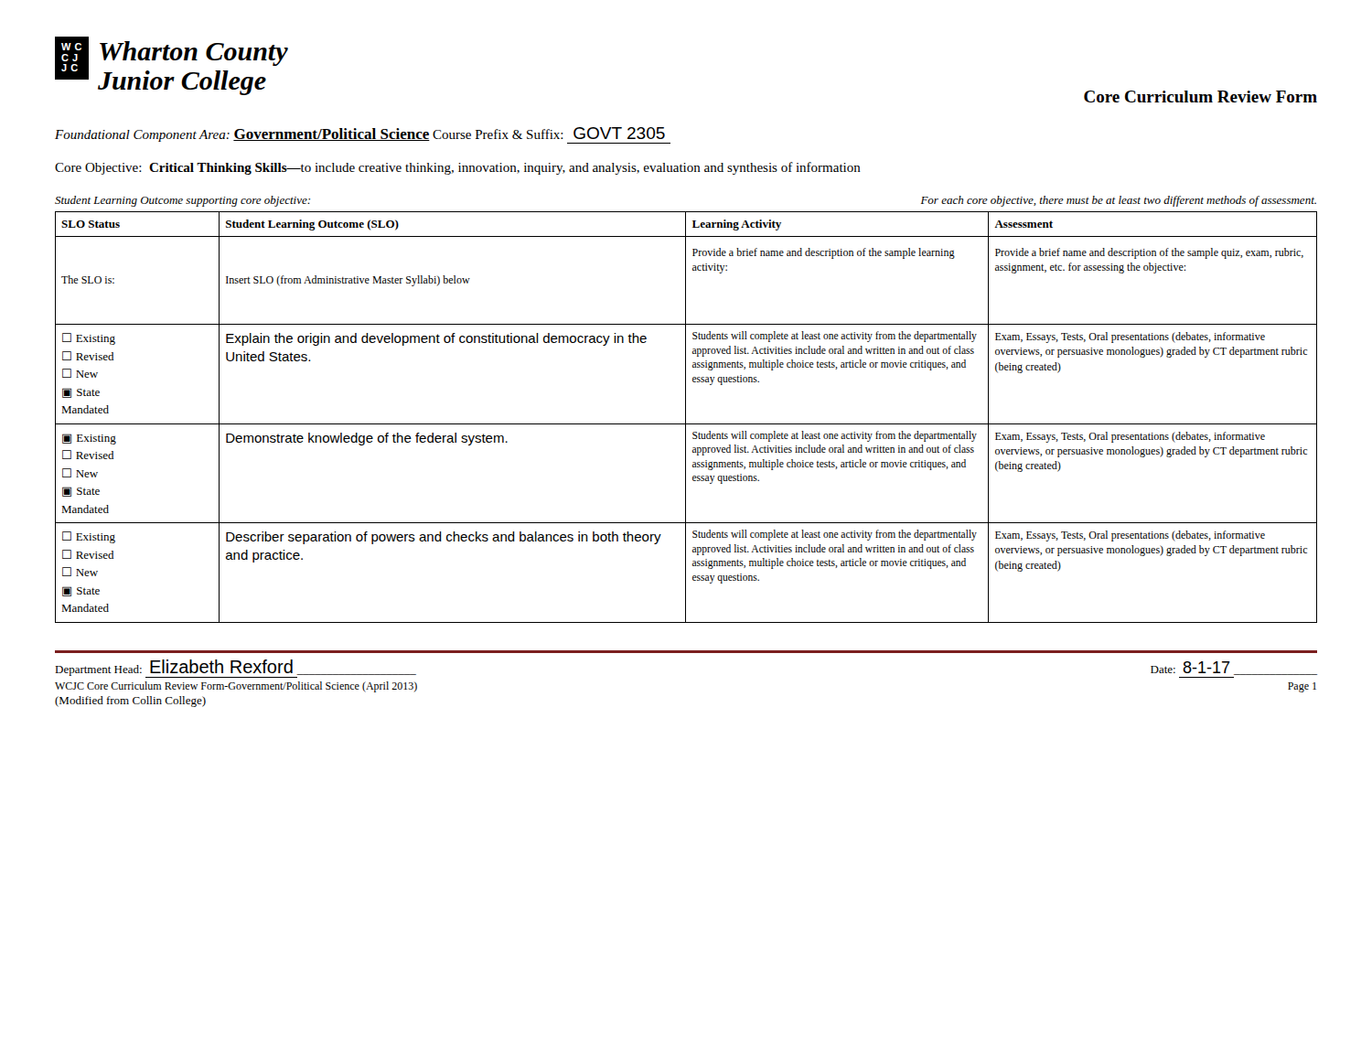W C
C J
J C
Wharton County
Junior College
Core Curriculum Review Form
Foundational Component Area: Government/Political Science Course Prefix & Suffix: GOVT 2305
Core Objective: Critical Thinking Skills—to include creative thinking, innovation, inquiry, and analysis, evaluation and synthesis of information
Student Learning Outcome supporting core objective: For each core objective, there must be at least two different methods of assessment.
| SLO Status | Student Learning Outcome (SLO) | Learning Activity | Assessment |
| --- | --- | --- | --- |
| The SLO is: | Insert SLO (from Administrative Master Syllabi) below | Provide a brief name and description of the sample learning activity: | Provide a brief name and description of the sample quiz, exam, rubric, assignment, etc. for assessing the objective: |
| ☐ Existing ☐ Revised ☐ New ▣ State Mandated | Explain the origin and development of constitutional democracy in the United States. | Students will complete at least one activity from the departmentally approved list. Activities include oral and written in and out of class assignments, multiple choice tests, article or movie critiques, and essay questions. | Exam, Essays, Tests, Oral presentations (debates, informative overviews, or persuasive monologues) graded by CT department rubric (being created) |
| ▣ Existing ☐ Revised ☐ New ▣ State Mandated | Demonstrate knowledge of the federal system. | Students will complete at least one activity from the departmentally approved list. Activities include oral and written in and out of class assignments, multiple choice tests, article or movie critiques, and essay questions. | Exam, Essays, Tests, Oral presentations (debates, informative overviews, or persuasive monologues) graded by CT department rubric (being created) |
| ☐ Existing ☐ Revised ☐ New ▣ State Mandated | Describer separation of powers and checks and balances in both theory and practice. | Students will complete at least one activity from the departmentally approved list. Activities include oral and written in and out of class assignments, multiple choice tests, article or movie critiques, and essay questions. | Exam, Essays, Tests, Oral presentations (debates, informative overviews, or persuasive monologues) graded by CT department rubric (being created) |
Department Head: Elizabeth Rexford____________________
Date: 8-1-17______________
WCJC Core Curriculum Review Form-Government/Political Science (April 2013) Page 1
(Modified from Collin College)